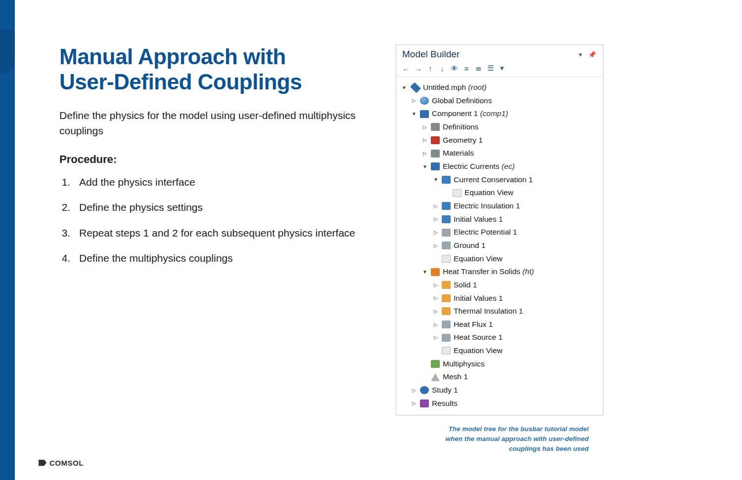Manual Approach with
User-Defined Couplings
Define the physics for the model using user-defined multiphysics couplings
Procedure:
Add the physics interface
Define the physics settings
Repeat steps 1 and 2 for each subsequent physics interface
Define the multiphysics couplings
Model Builder ▾ 📌
← → ↑ ↓ 👁 ≡ ≣ ☰ ▾
Untitled.mph (root)
Global Definitions
Component 1 (comp1)
Definitions
Geometry 1
Materials
Electric Currents (ec)
Current Conservation 1
Equation View
Electric Insulation 1
Initial Values 1
Electric Potential 1
Ground 1
Equation View
Heat Transfer in Solids (ht)
Solid 1
Initial Values 1
Thermal Insulation 1
Heat Flux 1
Heat Source 1
Equation View
Multiphysics
Mesh 1
Study 1
Results
The model tree for the busbar tutorial model when the manual approach with user-defined couplings has been used
COMSOL